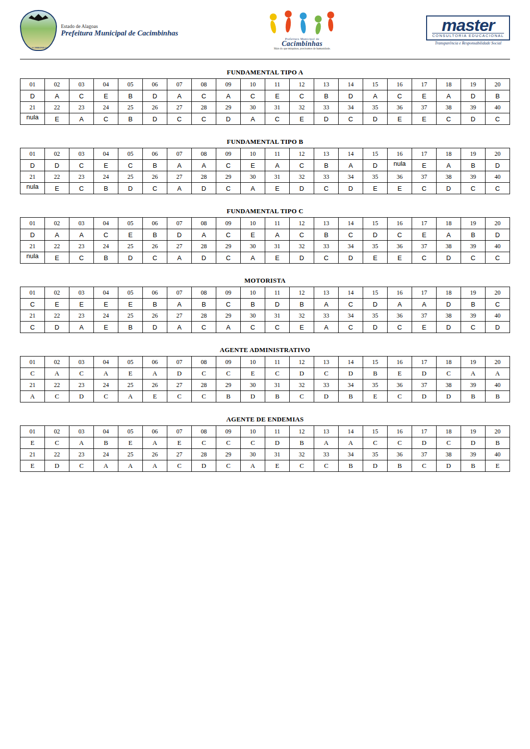Estado de Alagoas
Prefeitura Municipal de Cacimbinhas
Prefeitura Municipal de
Cacimbinhas
Mais do que máquinas, precisamos de humanidade.
master
CONSULTORIA EDUCACIONAL
Transparência e Responsabilidade Social
FUNDAMENTAL TIPO A
| 01 | 02 | 03 | 04 | 05 | 06 | 07 | 08 | 09 | 10 | 11 | 12 | 13 | 14 | 15 | 16 | 17 | 18 | 19 | 20 |
| D | A | C | E | B | D | A | C | A | C | E | C | B | D | A | C | E | A | D | B |
| 21 | 22 | 23 | 24 | 25 | 26 | 27 | 28 | 29 | 30 | 31 | 32 | 33 | 34 | 35 | 36 | 37 | 38 | 39 | 40 |
| nula | E | A | C | B | D | C | C | D | A | C | E | D | C | D | E | E | C | D | C |
FUNDAMENTAL TIPO B
| 01 | 02 | 03 | 04 | 05 | 06 | 07 | 08 | 09 | 10 | 11 | 12 | 13 | 14 | 15 | 16 | 17 | 18 | 19 | 20 |
| D | D | C | E | C | B | A | A | C | E | A | C | B | A | D | nula | E | A | B | D |
| 21 | 22 | 23 | 24 | 25 | 26 | 27 | 28 | 29 | 30 | 31 | 32 | 33 | 34 | 35 | 36 | 37 | 38 | 39 | 40 |
| nula | E | C | B | D | C | A | D | C | A | E | D | C | D | E | E | C | D | C | C |
FUNDAMENTAL TIPO C
| 01 | 02 | 03 | 04 | 05 | 06 | 07 | 08 | 09 | 10 | 11 | 12 | 13 | 14 | 15 | 16 | 17 | 18 | 19 | 20 |
| D | A | A | C | E | B | D | A | C | E | A | C | B | C | D | C | E | A | B | D |
| 21 | 22 | 23 | 24 | 25 | 26 | 27 | 28 | 29 | 30 | 31 | 32 | 33 | 34 | 35 | 36 | 37 | 38 | 39 | 40 |
| nula | E | C | B | D | C | A | D | C | A | E | D | C | D | E | E | C | D | C | C |
MOTORISTA
| 01 | 02 | 03 | 04 | 05 | 06 | 07 | 08 | 09 | 10 | 11 | 12 | 13 | 14 | 15 | 16 | 17 | 18 | 19 | 20 |
| C | E | E | E | E | B | A | B | C | B | D | B | A | C | D | A | A | D | B | C |
| 21 | 22 | 23 | 24 | 25 | 26 | 27 | 28 | 29 | 30 | 31 | 32 | 33 | 34 | 35 | 36 | 37 | 38 | 39 | 40 |
| C | D | A | E | B | D | A | C | A | C | C | E | A | C | D | C | E | D | C | D |
AGENTE ADMINISTRATIVO
| 01 | 02 | 03 | 04 | 05 | 06 | 07 | 08 | 09 | 10 | 11 | 12 | 13 | 14 | 15 | 16 | 17 | 18 | 19 | 20 |
| C | A | C | A | E | A | D | C | C | E | C | D | C | D | B | E | D | C | A | A |
| 21 | 22 | 23 | 24 | 25 | 26 | 27 | 28 | 29 | 30 | 31 | 32 | 33 | 34 | 35 | 36 | 37 | 38 | 39 | 40 |
| A | C | D | C | A | E | C | C | B | D | B | C | D | B | E | C | D | D | B | B |
AGENTE DE ENDEMIAS
| 01 | 02 | 03 | 04 | 05 | 06 | 07 | 08 | 09 | 10 | 11 | 12 | 13 | 14 | 15 | 16 | 17 | 18 | 19 | 20 |
| E | C | A | B | E | A | E | C | C | C | D | B | A | A | C | C | D | C | D | B |
| 21 | 22 | 23 | 24 | 25 | 26 | 27 | 28 | 29 | 30 | 31 | 32 | 33 | 34 | 35 | 36 | 37 | 38 | 39 | 40 |
| E | D | C | A | A | A | C | D | C | A | E | C | C | B | D | B | C | D | B | E |